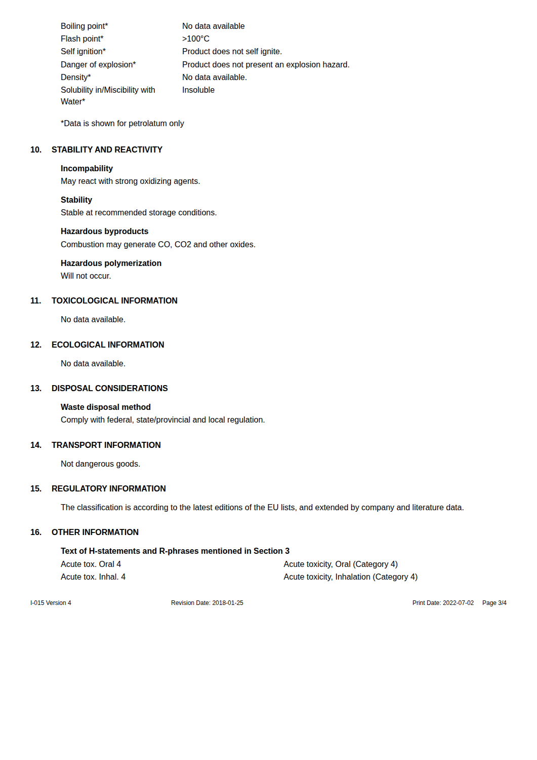| Boiling point* | No data available |
| Flash point* | >100°C |
| Self ignition* | Product does not self ignite. |
| Danger of explosion* | Product does not present an explosion hazard. |
| Density* | No data available. |
| Solubility in/Miscibility with Water* | Insoluble |
*Data is shown for petrolatum only
10. Stability and Reactivity
Incompability
May react with strong oxidizing agents.
Stability
Stable at recommended storage conditions.
Hazardous byproducts
Combustion may generate CO, CO2 and other oxides.
Hazardous polymerization
Will not occur.
11. Toxicological Information
No data available.
12. Ecological Information
No data available.
13. Disposal Considerations
Waste disposal method
Comply with federal, state/provincial and local regulation.
14. Transport Information
Not dangerous goods.
15. Regulatory Information
The classification is according to the latest editions of the EU lists, and extended by company and literature data.
16. Other Information
Text of H-statements and R-phrases mentioned in Section 3
| Acute tox. Oral 4 | Acute toxicity, Oral (Category 4) |
| Acute tox. Inhal. 4 | Acute toxicity, Inhalation (Category 4) |
| I-015 Version 4 | Revision Date: 2018-01-25 | Print Date: 2022-07-02 Page 3/4 |